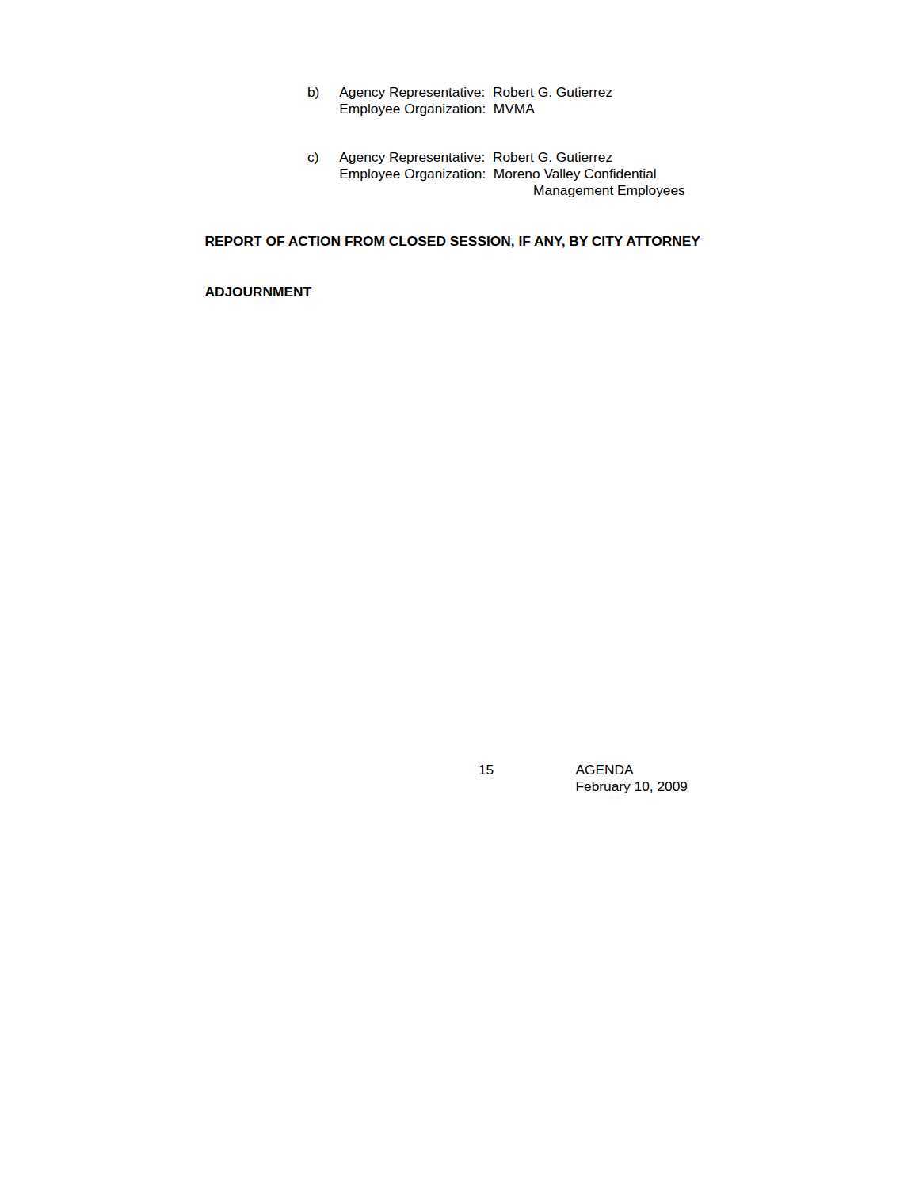b)
Agency Representative: Robert G. Gutierrez
Employee Organization: MVMA
c)
Agency Representative: Robert G. Gutierrez
Employee Organization: Moreno Valley Confidential
Management Employees
REPORT OF ACTION FROM CLOSED SESSION, IF ANY, BY CITY ATTORNEY
ADJOURNMENT
15
AGENDA
February 10, 2009